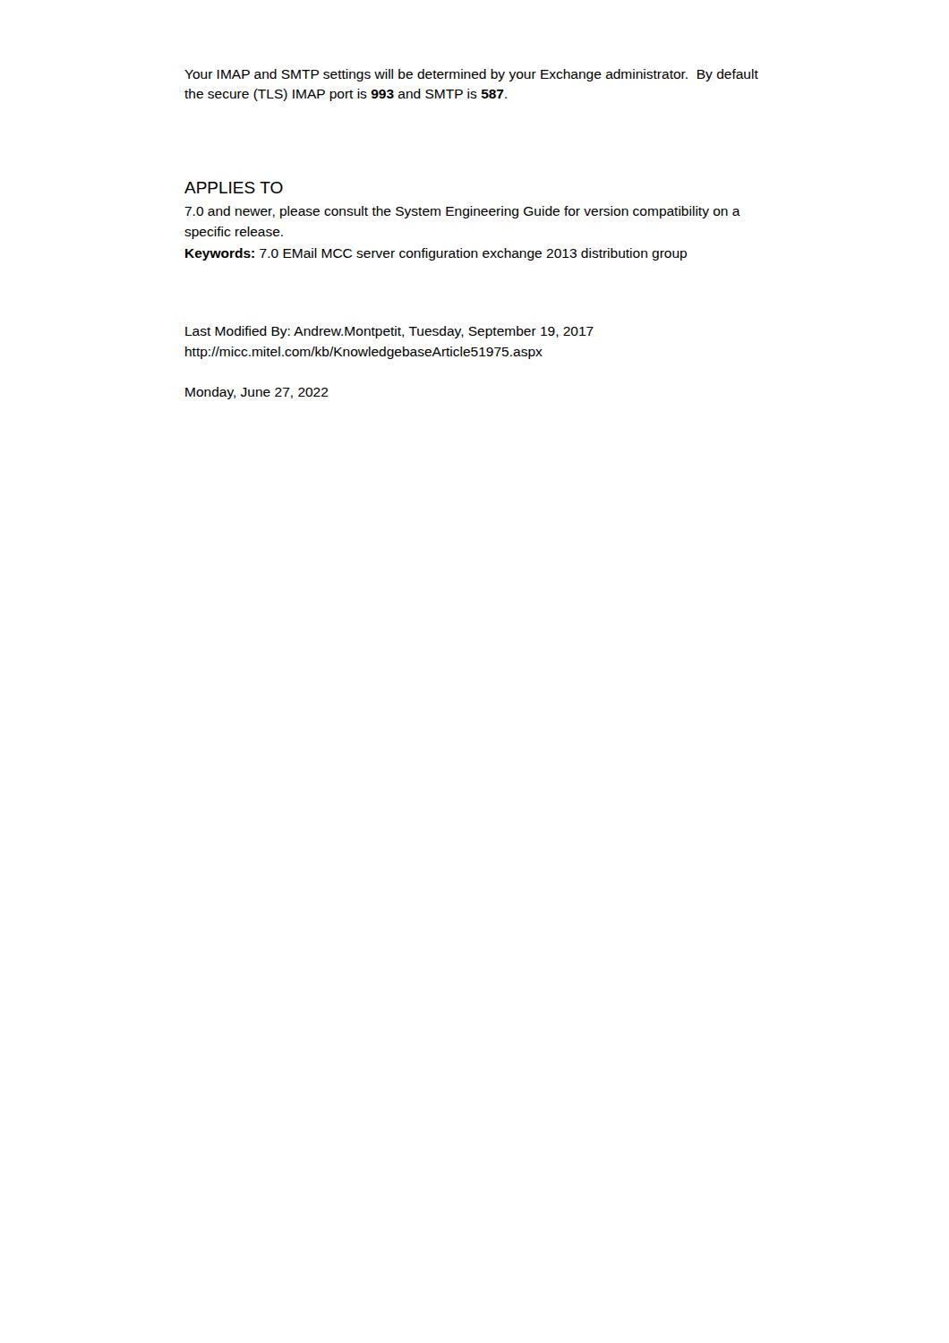Your IMAP and SMTP settings will be determined by your Exchange administrator. By default the secure (TLS) IMAP port is 993 and SMTP is 587.
APPLIES TO
7.0 and newer, please consult the System Engineering Guide for version compatibility on a specific release.
Keywords: 7.0 EMail MCC server configuration exchange 2013 distribution group
Last Modified By: Andrew.Montpetit, Tuesday, September 19, 2017
http://micc.mitel.com/kb/KnowledgebaseArticle51975.aspx
Monday, June 27, 2022